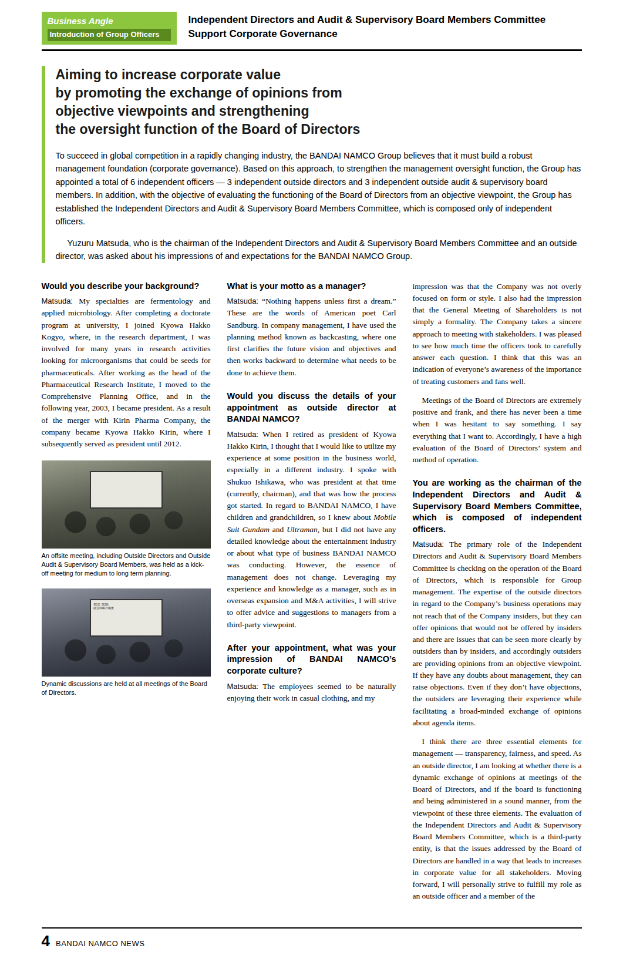Business Angle Introduction of Group Officers
Independent Directors and Audit & Supervisory Board Members Committee
Support Corporate Governance
Aiming to increase corporate value
by promoting the exchange of opinions from
objective viewpoints and strengthening
the oversight function of the Board of Directors
To succeed in global competition in a rapidly changing industry, the BANDAI NAMCO Group believes that it must build a robust management foundation (corporate governance). Based on this approach, to strengthen the management oversight function, the Group has appointed a total of 6 independent officers — 3 independent outside directors and 3 independent outside audit & supervisory board members. In addition, with the objective of evaluating the functioning of the Board of Directors from an objective viewpoint, the Group has established the Independent Directors and Audit & Supervisory Board Members Committee, which is composed only of independent officers.
Yuzuru Matsuda, who is the chairman of the Independent Directors and Audit & Supervisory Board Members Committee and an outside director, was asked about his impressions of and expectations for the BANDAI NAMCO Group.
Would you describe your background?
Matsuda: My specialties are fermentology and applied microbiology. After completing a doctorate program at university, I joined Kyowa Hakko Kogyo, where, in the research department, I was involved for many years in research activities looking for microorganisms that could be seeds for pharmaceuticals. After working as the head of the Pharmaceutical Research Institute, I moved to the Comprehensive Planning Office, and in the following year, 2003, I became president. As a result of the merger with Kirin Pharma Company, the company became Kyowa Hakko Kirin, where I subsequently served as president until 2012.
An offsite meeting, including Outside Directors and Outside Audit & Supervisory Board Members, was held as a kick-off meeting for medium to long term planning.
第1章 第2節
経営戦略の概要
Dynamic discussions are held at all meetings of the Board of Directors.
What is your motto as a manager?
Matsuda: “Nothing happens unless first a dream.” These are the words of American poet Carl Sandburg. In company management, I have used the planning method known as backcasting, where one first clarifies the future vision and objectives and then works backward to determine what needs to be done to achieve them.
Would you discuss the details of your appointment as outside director at BANDAI NAMCO?
Matsuda: When I retired as president of Kyowa Hakko Kirin, I thought that I would like to utilize my experience at some position in the business world, especially in a different industry. I spoke with Shukuo Ishikawa, who was president at that time (currently, chairman), and that was how the process got started. In regard to BANDAI NAMCO, I have children and grandchildren, so I knew about Mobile Suit Gundam and Ultraman, but I did not have any detailed knowledge about the entertainment industry or about what type of business BANDAI NAMCO was conducting. However, the essence of management does not change. Leveraging my experience and knowledge as a manager, such as in overseas expansion and M&A activities, I will strive to offer advice and suggestions to managers from a third-party viewpoint.
After your appointment, what was your impression of BANDAI NAMCO’s corporate culture?
Matsuda: The employees seemed to be naturally enjoying their work in casual clothing, and my
impression was that the Company was not overly focused on form or style. I also had the impression that the General Meeting of Shareholders is not simply a formality. The Company takes a sincere approach to meeting with stakeholders. I was pleased to see how much time the officers took to carefully answer each question. I think that this was an indication of everyone’s awareness of the importance of treating customers and fans well.
Meetings of the Board of Directors are extremely positive and frank, and there has never been a time when I was hesitant to say something. I say everything that I want to. Accordingly, I have a high evaluation of the Board of Directors’ system and method of operation.
You are working as the chairman of the Independent Directors and Audit & Supervisory Board Members Committee, which is composed of independent officers.
Matsuda: The primary role of the Independent Directors and Audit & Supervisory Board Members Committee is checking on the operation of the Board of Directors, which is responsible for Group management. The expertise of the outside directors in regard to the Company’s business operations may not reach that of the Company insiders, but they can offer opinions that would not be offered by insiders and there are issues that can be seen more clearly by outsiders than by insiders, and accordingly outsiders are providing opinions from an objective viewpoint. If they have any doubts about management, they can raise objections. Even if they don’t have objections, the outsiders are leveraging their experience while facilitating a broad-minded exchange of opinions about agenda items.
I think there are three essential elements for management — transparency, fairness, and speed. As an outside director, I am looking at whether there is a dynamic exchange of opinions at meetings of the Board of Directors, and if the board is functioning and being administered in a sound manner, from the viewpoint of these three elements. The evaluation of the Independent Directors and Audit & Supervisory Board Members Committee, which is a third-party entity, is that the issues addressed by the Board of Directors are handled in a way that leads to increases in corporate value for all stakeholders. Moving forward, I will personally strive to fulfill my role as an outside officer and a member of the
4 BANDAI NAMCO NEWS